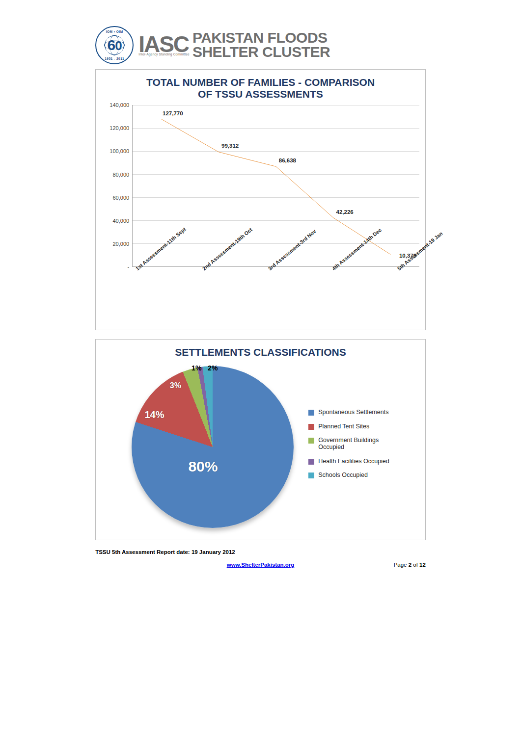IOM • OIM
60
1951 - 2011
IASC
Inter-Agency Standing Committee
PAKISTAN FLOODS
SHELTER CLUSTER
TOTAL NUMBER OF FAMILIES - COMPARISON
OF TSSU ASSESSMENTS
140,000 120,000 100,000 80,000 60,000 40,000 20,000 -
127,770
99,312
86,638
42,226
10,379
1st Assessment-11th Sept
2nd Assessment-19th Oct
3rd Assessment-3rd Nov
4th Assessment-14th Dec
5th Assessment-19 Jan
SETTLEMENTS CLASSIFICATIONS
80%
14%
3%
1%
2%
Spontaneous Settlements
Planned Tent Sites
Government Buildings
Occupied
Health Facilities Occupied
Schools Occupied
TSSU 5th Assessment Report date: 19 January 2012
www.ShelterPakistan.org Page 2 of 12